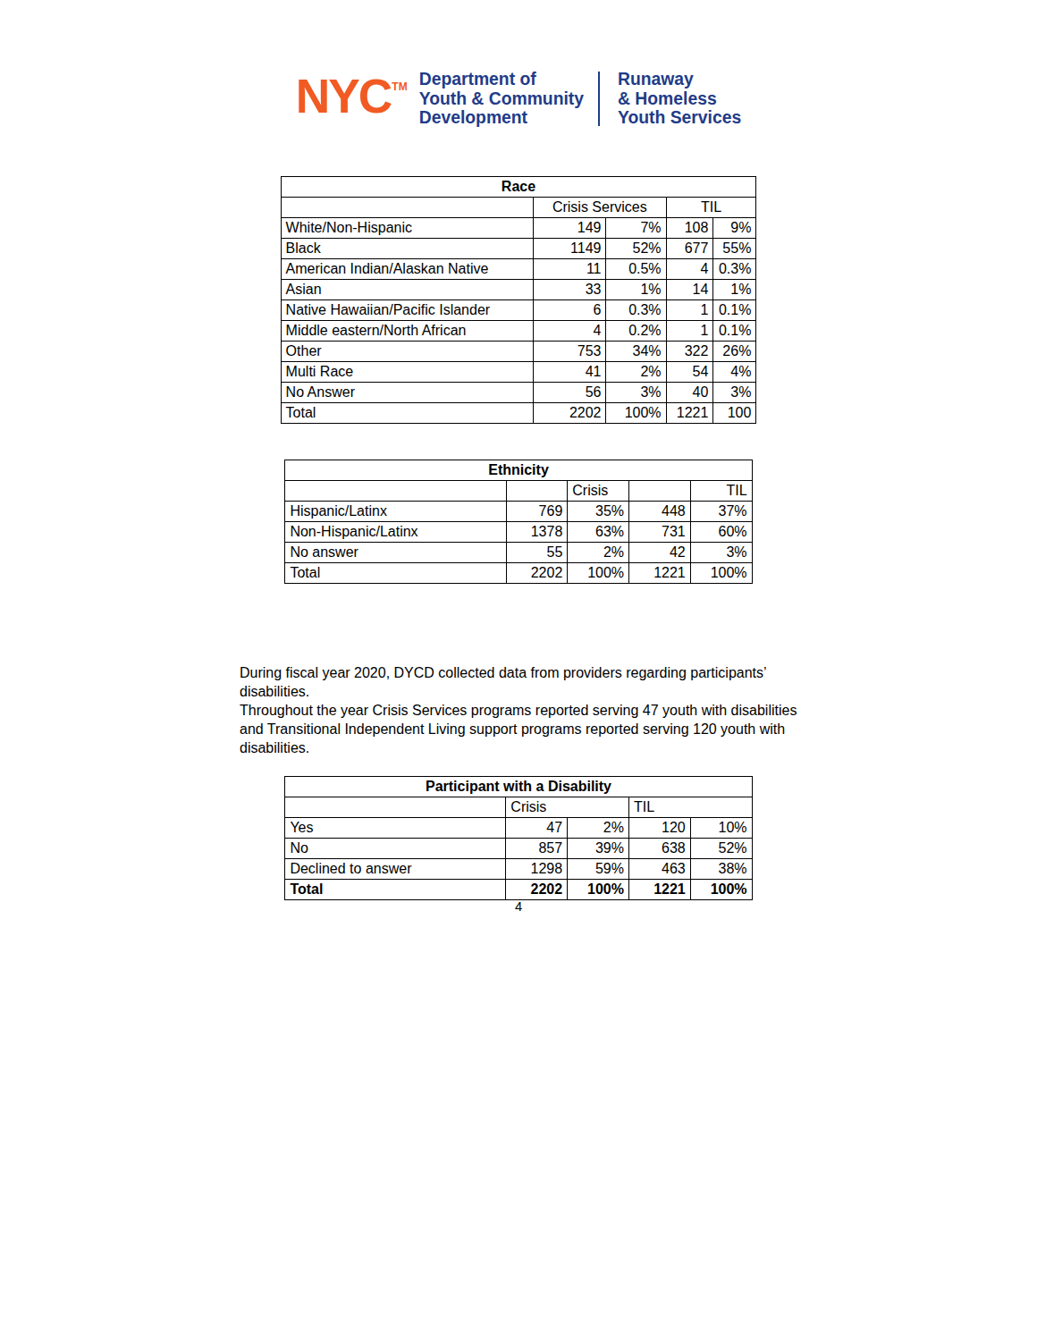NYCTM
Department of
Youth & Community
Development
Runaway
& Homeless
Youth Services
| Race |
| | Crisis Services | TIL |
| White/Non-Hispanic | 149 | 7% | 108 | 9% |
| Black | 1149 | 52% | 677 | 55% |
| American Indian/Alaskan Native | 11 | 0.5% | 4 | 0.3% |
| Asian | 33 | 1% | 14 | 1% |
| Native Hawaiian/Pacific Islander | 6 | 0.3% | 1 | 0.1% |
| Middle eastern/North African | 4 | 0.2% | 1 | 0.1% |
| Other | 753 | 34% | 322 | 26% |
| Multi Race | 41 | 2% | 54 | 4% |
| No Answer | 56 | 3% | 40 | 3% |
| Total | 2202 | 100% | 1221 | 100 |
| Ethnicity |
| | | Crisis | | TIL |
| Hispanic/Latinx | 769 | 35% | 448 | 37% |
| Non-Hispanic/Latinx | 1378 | 63% | 731 | 60% |
| No answer | 55 | 2% | 42 | 3% |
| Total | 2202 | 100% | 1221 | 100% |
During fiscal year 2020, DYCD collected data from providers regarding participants’ disabilities.
Throughout the year Crisis Services programs reported serving 47 youth with disabilities and Transitional Independent Living support programs reported serving 120 youth with disabilities.
| Participant with a Disability |
| | Crisis | TIL |
| Yes | 47 | 2% | 120 | 10% |
| No | 857 | 39% | 638 | 52% |
| Declined to answer | 1298 | 59% | 463 | 38% |
| Total | 2202 | 100% | 1221 | 100% |
4